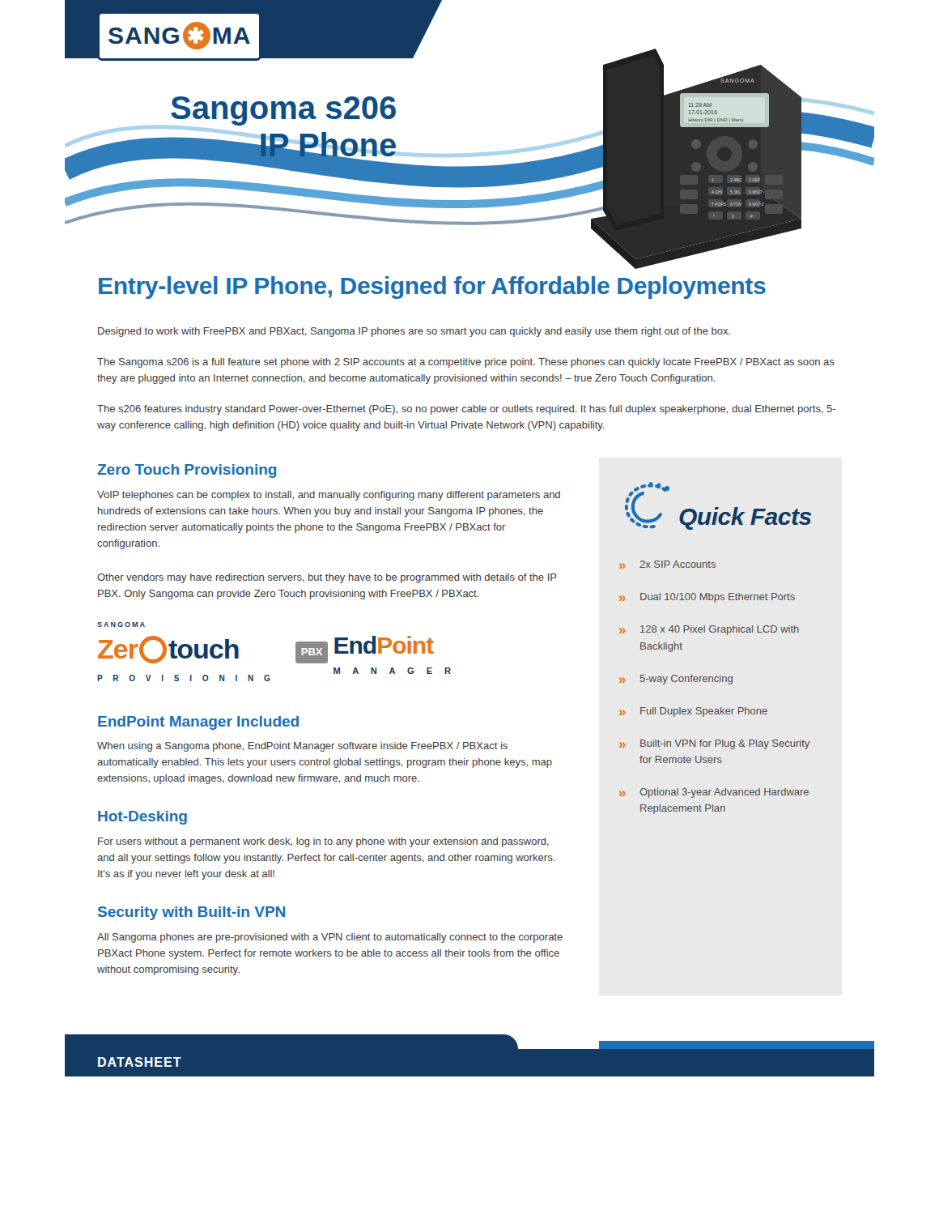SANG✱MA
Sangoma s206IP Phone
11:29 AM 17-01-2016 History DIR | DND | Menu 12 ABC3 DEF 4 GHI5 JKL6 MNO 7 PQRS8 TUV9 WXYZ *0# SANGOMA
Entry-level IP Phone, Designed for Affordable Deployments
Designed to work with FreePBX and PBXact, Sangoma IP phones are so smart you can quickly and easily use them right out of the box.
The Sangoma s206 is a full feature set phone with 2 SIP accounts at a competitive price point. These phones can quickly locate FreePBX / PBXact as soon as they are plugged into an Internet connection, and become automatically provisioned within seconds! – true Zero Touch Configuration.
The s206 features industry standard Power-over-Ethernet (PoE), so no power cable or outlets required. It has full duplex speakerphone, dual Ethernet ports, 5-way conference calling, high definition (HD) voice quality and built-in Virtual Private Network (VPN) capability.
Zero Touch Provisioning
VoIP telephones can be complex to install, and manually configuring many different parameters and hundreds of extensions can take hours. When you buy and install your Sangoma IP phones, the redirection server automatically points the phone to the Sangoma FreePBX / PBXact for configuration.
Other vendors may have redirection servers, but they have to be programmed with details of the IP PBX. Only Sangoma can provide Zero Touch provisioning with FreePBX / PBXact.
SANGOMA
Zer touch
P R O V I S I O N I N G
PBX
End Point
M A N A G E R
EndPoint Manager Included
When using a Sangoma phone, EndPoint Manager software inside FreePBX / PBXact is automatically enabled. This lets your users control global settings, program their phone keys, map extensions, upload images, download new firmware, and much more.
Hot-Desking
For users without a permanent work desk, log in to any phone with your extension and password, and all your settings follow you instantly. Perfect for call-center agents, and other roaming workers. It's as if you never left your desk at all!
Security with Built-in VPN
All Sangoma phones are pre-provisioned with a VPN client to automatically connect to the corporate PBXact Phone system. Perfect for remote workers to be able to access all their tools from the office without compromising security.
Quick Facts
2x SIP Accounts
Dual 10/100 Mbps Ethernet Ports
128 x 40 Pixel Graphical LCD with Backlight
5-way Conferencing
Full Duplex Speaker Phone
Built-in VPN for Plug & Play Security for Remote Users
Optional 3-year Advanced Hardware Replacement Plan
DATASHEET